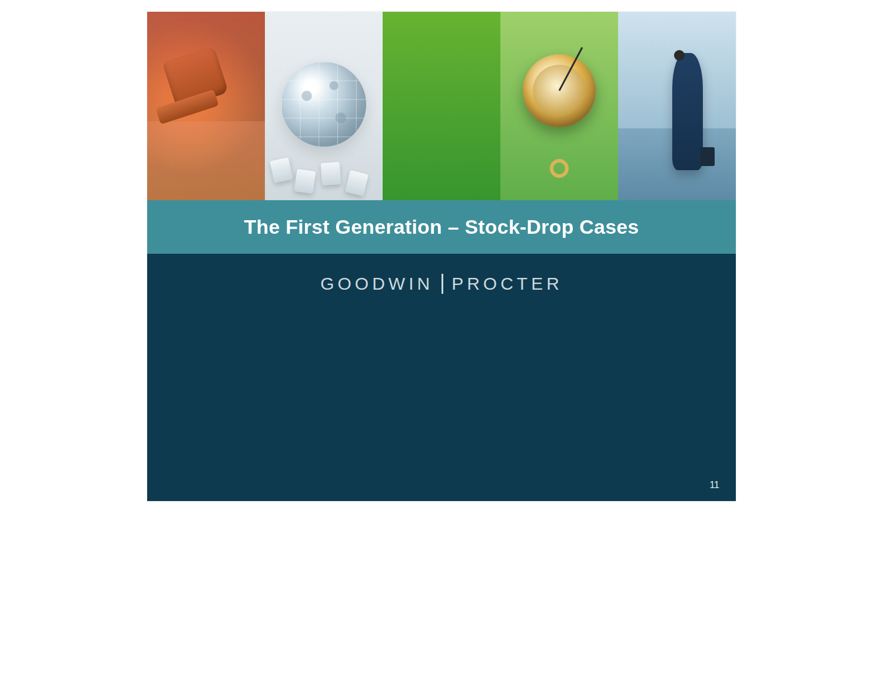The First Generation – Stock-Drop Cases
GOODWIN PROCTER
11